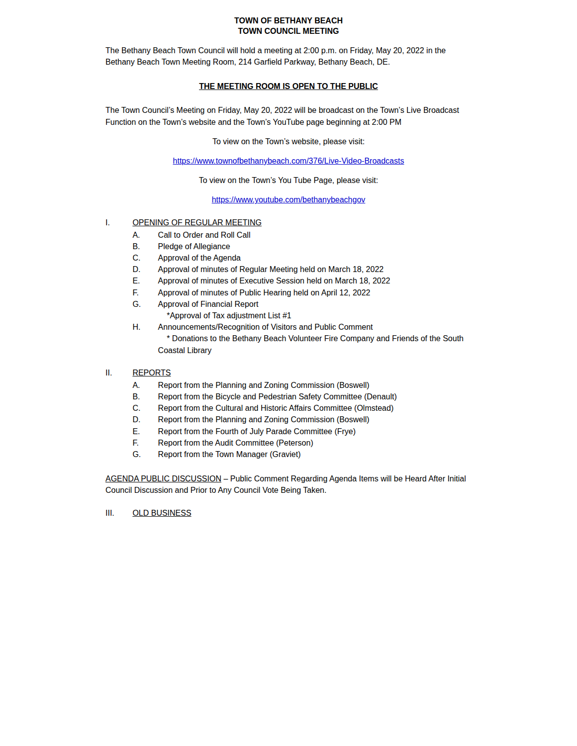TOWN OF BETHANY BEACH
TOWN COUNCIL MEETING
The Bethany Beach Town Council will hold a meeting at 2:00 p.m. on Friday, May 20, 2022 in the Bethany Beach Town Meeting Room, 214 Garfield Parkway, Bethany Beach, DE.
THE MEETING ROOM IS OPEN TO THE PUBLIC
The Town Council’s Meeting on Friday, May 20, 2022 will be broadcast on the Town’s Live Broadcast Function on the Town’s website and the Town’s YouTube page beginning at 2:00 PM
To view on the Town’s website, please visit:
https://www.townofbethanybeach.com/376/Live-Video-Broadcasts
To view on the Town’s You Tube Page, please visit:
https://www.youtube.com/bethanybeachgov
I.
OPENING OF REGULAR MEETING
A. Call to Order and Roll Call
B. Pledge of Allegiance
C. Approval of the Agenda
D. Approval of minutes of Regular Meeting held on March 18, 2022
E. Approval of minutes of Executive Session held on March 18, 2022
F. Approval of minutes of Public Hearing held on April 12, 2022
G. Approval of Financial Report
*Approval of Tax adjustment List #1
H. Announcements/Recognition of Visitors and Public Comment
* Donations to the Bethany Beach Volunteer Fire Company and Friends of the South Coastal Library
II.
REPORTS
A. Report from the Planning and Zoning Commission (Boswell)
B. Report from the Bicycle and Pedestrian Safety Committee (Denault)
C. Report from the Cultural and Historic Affairs Committee (Olmstead)
D. Report from the Planning and Zoning Commission (Boswell)
E. Report from the Fourth of July Parade Committee (Frye)
F. Report from the Audit Committee (Peterson)
G. Report from the Town Manager (Graviet)
AGENDA PUBLIC DISCUSSION – Public Comment Regarding Agenda Items will be Heard After Initial Council Discussion and Prior to Any Council Vote Being Taken.
III.
OLD BUSINESS